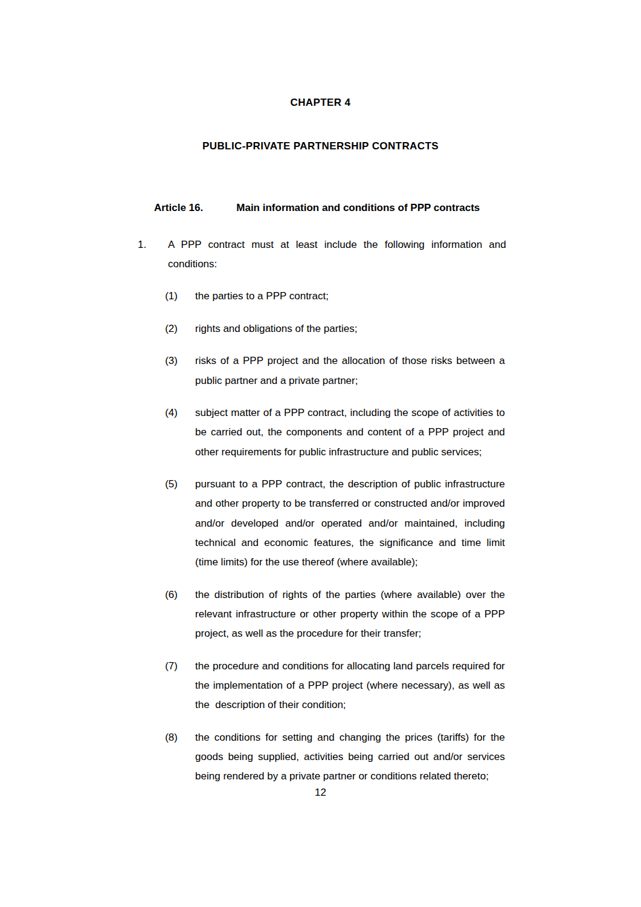CHAPTER 4
PUBLIC-PRIVATE PARTNERSHIP CONTRACTS
Article 16. Main information and conditions of PPP contracts
1.
A PPP contract must at least include the following information and conditions:
(1) the parties to a PPP contract;
(2) rights and obligations of the parties;
(3) risks of a PPP project and the allocation of those risks between a public partner and a private partner;
(4) subject matter of a PPP contract, including the scope of activities to be carried out, the components and content of a PPP project and other requirements for public infrastructure and public services;
(5) pursuant to a PPP contract, the description of public infrastructure and other property to be transferred or constructed and/or improved and/or developed and/or operated and/or maintained, including technical and economic features, the significance and time limit (time limits) for the use thereof (where available);
(6) the distribution of rights of the parties (where available) over the relevant infrastructure or other property within the scope of a PPP project, as well as the procedure for their transfer;
(7) the procedure and conditions for allocating land parcels required for the implementation of a PPP project (where necessary), as well as the description of their condition;
(8) the conditions for setting and changing the prices (tariffs) for the goods being supplied, activities being carried out and/or services being rendered by a private partner or conditions related thereto;
12